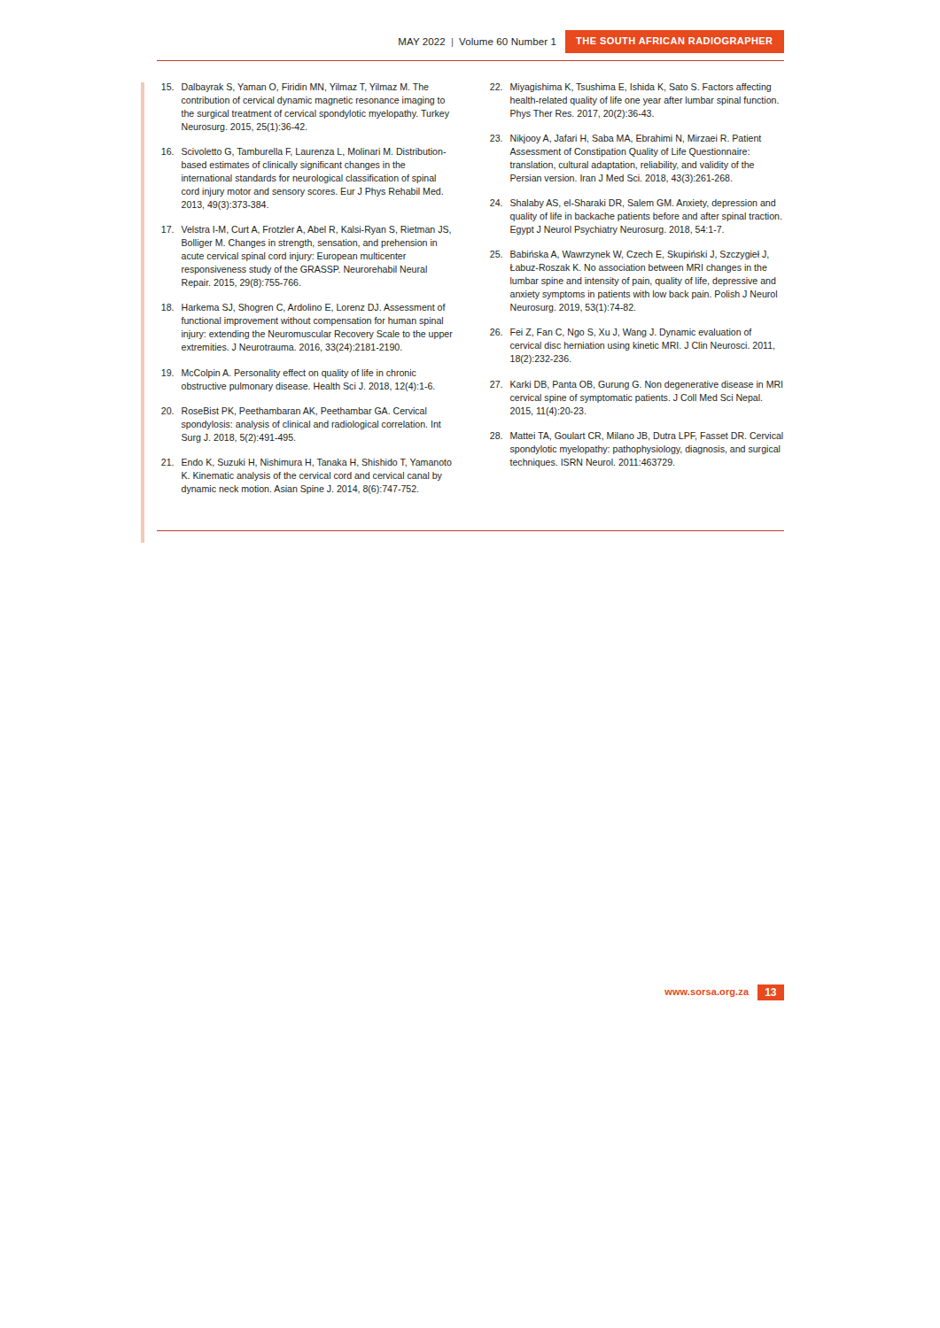MAY 2022|Volume 60 Number 1
The South African Radiographer
15. Dalbayrak S, Yaman O, Firidin MN, Yilmaz T, Yilmaz M. The contribution of cervical dynamic magnetic resonance imaging to the surgical treatment of cervical spondylotic myelopathy. Turkey Neurosurg. 2015, 25(1):36-42.
16. Scivoletto G, Tamburella F, Laurenza L, Molinari M. Distribution-based estimates of clinically significant changes in the international standards for neurological classification of spinal cord injury motor and sensory scores. Eur J Phys Rehabil Med. 2013, 49(3):373-384.
17. Velstra I-M, Curt A, Frotzler A, Abel R, Kalsi-Ryan S, Rietman JS, Bolliger M. Changes in strength, sensation, and prehension in acute cervical spinal cord injury: European multicenter responsiveness study of the GRASSP. Neurorehabil Neural Repair. 2015, 29(8):755-766.
18. Harkema SJ, Shogren C, Ardolino E, Lorenz DJ. Assessment of functional improvement without compensation for human spinal injury: extending the Neuromuscular Recovery Scale to the upper extremities. J Neurotrauma. 2016, 33(24):2181-2190.
19. McColpin A. Personality effect on quality of life in chronic obstructive pulmonary disease. Health Sci J. 2018, 12(4):1-6.
20. RoseBist PK, Peethambaran AK, Peethambar GA. Cervical spondylosis: analysis of clinical and radiological correlation. Int Surg J. 2018, 5(2):491-495.
21. Endo K, Suzuki H, Nishimura H, Tanaka H, Shishido T, Yamanoto K. Kinematic analysis of the cervical cord and cervical canal by dynamic neck motion. Asian Spine J. 2014, 8(6):747-752.
22. Miyagishima K, Tsushima E, Ishida K, Sato S. Factors affecting health-related quality of life one year after lumbar spinal function. Phys Ther Res. 2017, 20(2):36-43.
23. Nikjooy A, Jafari H, Saba MA, Ebrahimi N, Mirzaei R. Patient Assessment of Constipation Quality of Life Questionnaire: translation, cultural adaptation, reliability, and validity of the Persian version. Iran J Med Sci. 2018, 43(3):261-268.
24. Shalaby AS, el-Sharaki DR, Salem GM. Anxiety, depression and quality of life in backache patients before and after spinal traction. Egypt J Neurol Psychiatry Neurosurg. 2018, 54:1-7.
25. Babińska A, Wawrzynek W, Czech E, Skupiński J, Szczygieł J, Łabuz-Roszak K. No association between MRI changes in the lumbar spine and intensity of pain, quality of life, depressive and anxiety symptoms in patients with low back pain. Polish J Neurol Neurosurg. 2019, 53(1):74-82.
26. Fei Z, Fan C, Ngo S, Xu J, Wang J. Dynamic evaluation of cervical disc herniation using kinetic MRI. J Clin Neurosci. 2011, 18(2):232-236.
27. Karki DB, Panta OB, Gurung G. Non degenerative disease in MRI cervical spine of symptomatic patients. J Coll Med Sci Nepal. 2015, 11(4):20-23.
28. Mattei TA, Goulart CR, Milano JB, Dutra LPF, Fasset DR. Cervical spondylotic myelopathy: pathophysiology, diagnosis, and surgical techniques. ISRN Neurol. 2011:463729.
www.sorsa.org.za 13